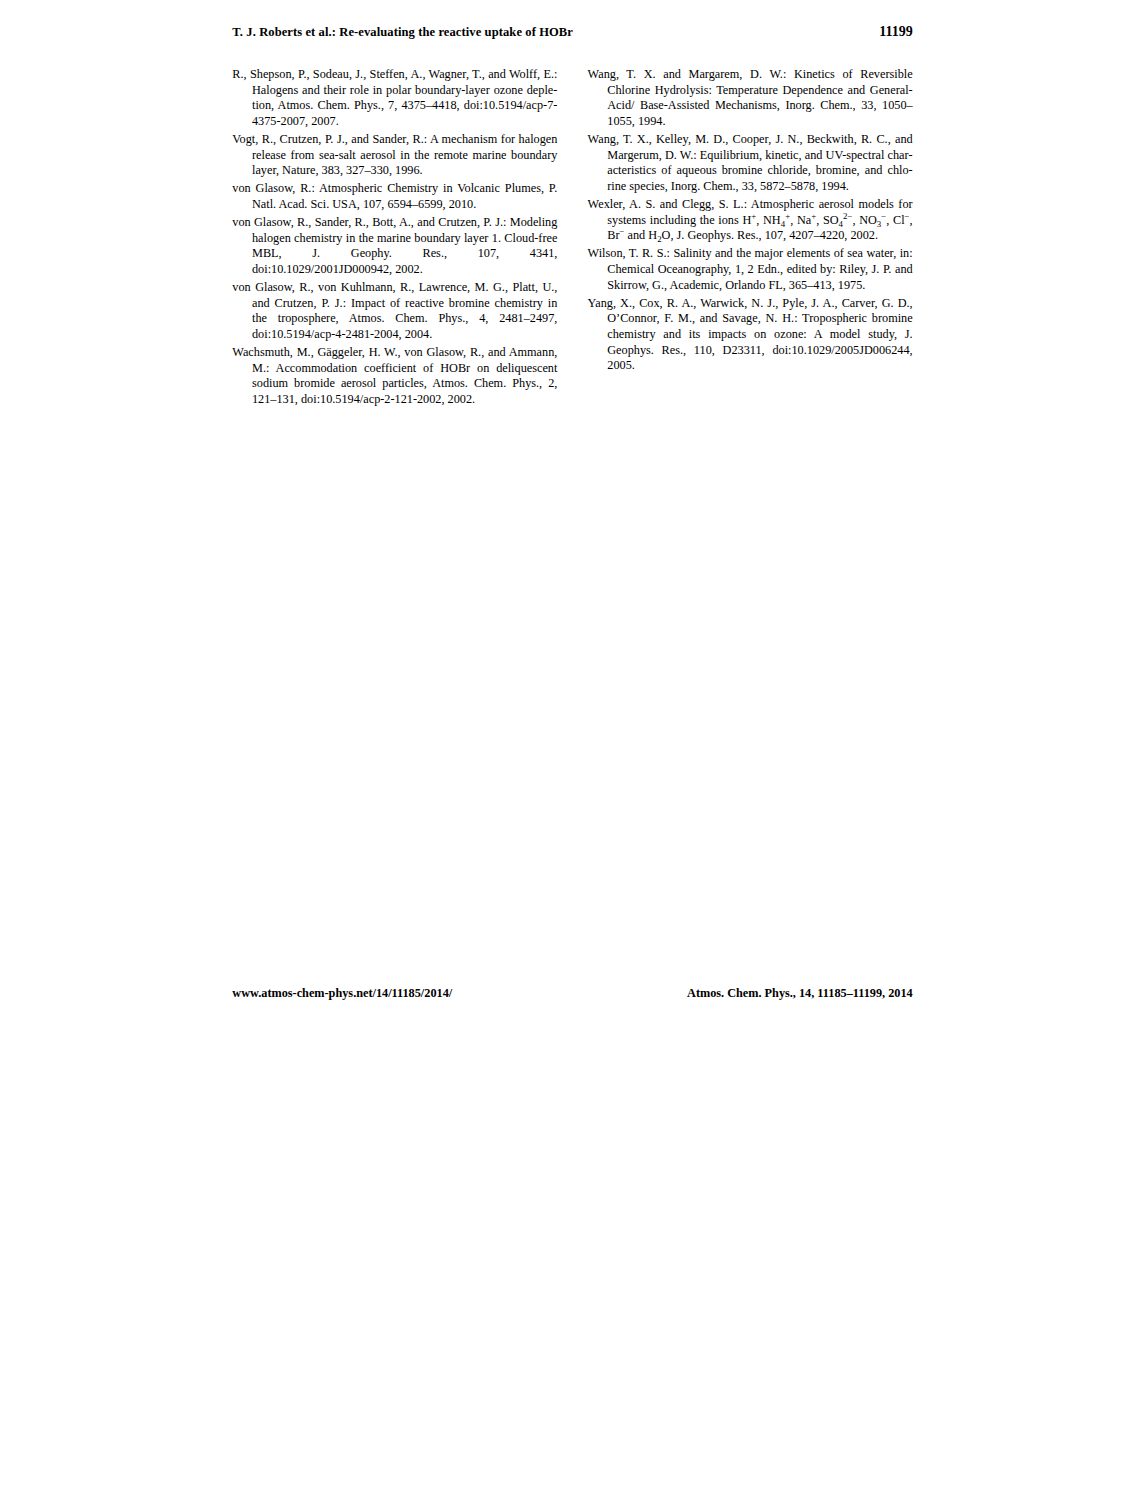T. J. Roberts et al.: Re-evaluating the reactive uptake of HOBr
11199
R., Shepson, P., Sodeau, J., Steffen, A., Wagner, T., and Wolff, E.: Halogens and their role in polar boundary-layer ozone depletion, Atmos. Chem. Phys., 7, 4375–4418, doi:10.5194/acp-7-4375-2007, 2007.
Vogt, R., Crutzen, P. J., and Sander, R.: A mechanism for halogen release from sea-salt aerosol in the remote marine boundary layer, Nature, 383, 327–330, 1996.
von Glasow, R.: Atmospheric Chemistry in Volcanic Plumes, P. Natl. Acad. Sci. USA, 107, 6594–6599, 2010.
von Glasow, R., Sander, R., Bott, A., and Crutzen, P. J.: Modeling halogen chemistry in the marine boundary layer 1. Cloud-free MBL, J. Geophy. Res., 107, 4341, doi:10.1029/2001JD000942, 2002.
von Glasow, R., von Kuhlmann, R., Lawrence, M. G., Platt, U., and Crutzen, P. J.: Impact of reactive bromine chemistry in the troposphere, Atmos. Chem. Phys., 4, 2481–2497, doi:10.5194/acp-4-2481-2004, 2004.
Wachsmuth, M., Gäggeler, H. W., von Glasow, R., and Ammann, M.: Accommodation coefficient of HOBr on deliquescent sodium bromide aerosol particles, Atmos. Chem. Phys., 2, 121–131, doi:10.5194/acp-2-121-2002, 2002.
Wang, T. X. and Margarem, D. W.: Kinetics of Reversible Chlorine Hydrolysis: Temperature Dependence and General-Acid/ Base-Assisted Mechanisms, Inorg. Chem., 33, 1050–1055, 1994.
Wang, T. X., Kelley, M. D., Cooper, J. N., Beckwith, R. C., and Margerum, D. W.: Equilibrium, kinetic, and UV-spectral characteristics of aqueous bromine chloride, bromine, and chlorine species, Inorg. Chem., 33, 5872–5878, 1994.
Wexler, A. S. and Clegg, S. L.: Atmospheric aerosol models for systems including the ions H+, NH4+, Na+, SO42−, NO3−, Cl−, Br− and H2O, J. Geophys. Res., 107, 4207–4220, 2002.
Wilson, T. R. S.: Salinity and the major elements of sea water, in: Chemical Oceanography, 1, 2 Edn., edited by: Riley, J. P. and Skirrow, G., Academic, Orlando FL, 365–413, 1975.
Yang, X., Cox, R. A., Warwick, N. J., Pyle, J. A., Carver, G. D., O’Connor, F. M., and Savage, N. H.: Tropospheric bromine chemistry and its impacts on ozone: A model study, J. Geophys. Res., 110, D23311, doi:10.1029/2005JD006244, 2005.
www.atmos-chem-phys.net/14/11185/2014/
Atmos. Chem. Phys., 14, 11185–11199, 2014